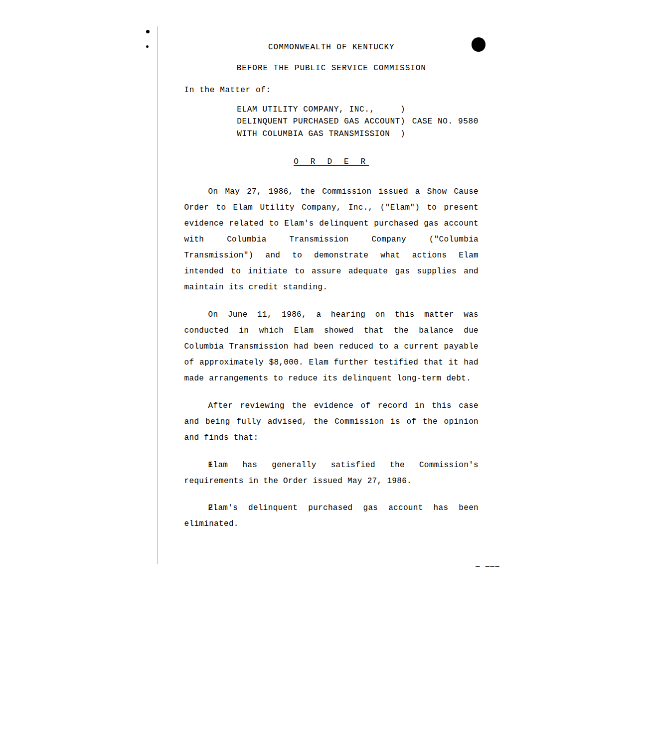COMMONWEALTH OF KENTUCKY
BEFORE THE PUBLIC SERVICE COMMISSION
In the Matter of:
| ELAM UTILITY COMPANY, INC., | ) | |
| DELINQUENT PURCHASED GAS ACCOUNT | ) | CASE NO. 9580 |
| WITH COLUMBIA GAS TRANSMISSION | ) | |
O R D E R
On May 27, 1986, the Commission issued a Show Cause Order to Elam Utility Company, Inc., ("Elam") to present evidence related to Elam's delinquent purchased gas account with Columbia Transmission Company ("Columbia Transmission") and to demonstrate what actions Elam intended to initiate to assure adequate gas supplies and maintain its credit standing.
On June 11, 1986, a hearing on this matter was conducted in which Elam showed that the balance due Columbia Transmission had been reduced to a current payable of approximately $8,000. Elam further testified that it had made arrangements to reduce its delinquent long-term debt.
After reviewing the evidence of record in this case and being fully advised, the Commission is of the opinion and finds that:
1. Elam has generally satisfied the Commission's requirements in the Order issued May 27, 1986.
2. Elam's delinquent purchased gas account has been eliminated.
— ———